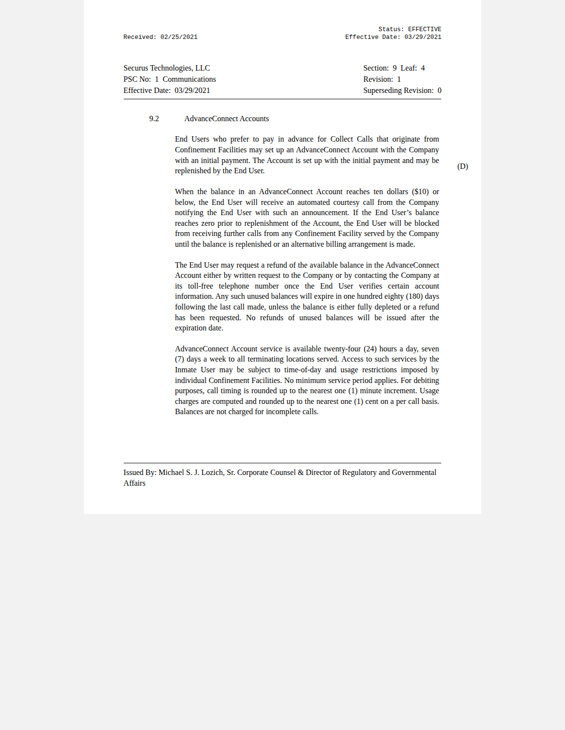Status: EFFECTIVE
Received: 02/25/2021 Effective Date: 03/29/2021
Securus Technologies, LLC
PSC No: 1 Communications
Effective Date: 03/29/2021
Section: 9 Leaf: 4
Revision: 1
Superseding Revision: 0
(D)
9.2 AdvanceConnect Accounts
End Users who prefer to pay in advance for Collect Calls that originate from Confinement Facilities may set up an AdvanceConnect Account with the Company with an initial payment. The Account is set up with the initial payment and may be replenished by the End User.
When the balance in an AdvanceConnect Account reaches ten dollars ($10) or below, the End User will receive an automated courtesy call from the Company notifying the End User with such an announcement. If the End User’s balance reaches zero prior to replenishment of the Account, the End User will be blocked from receiving further calls from any Confinement Facility served by the Company until the balance is replenished or an alternative billing arrangement is made.
The End User may request a refund of the available balance in the AdvanceConnect Account either by written request to the Company or by contacting the Company at its toll-free telephone number once the End User verifies certain account information. Any such unused balances will expire in one hundred eighty (180) days following the last call made, unless the balance is either fully depleted or a refund has been requested. No refunds of unused balances will be issued after the expiration date.
AdvanceConnect Account service is available twenty-four (24) hours a day, seven (7) days a week to all terminating locations served. Access to such services by the Inmate User may be subject to time-of-day and usage restrictions imposed by individual Confinement Facilities. No minimum service period applies. For debiting purposes, call timing is rounded up to the nearest one (1) minute increment. Usage charges are computed and rounded up to the nearest one (1) cent on a per call basis. Balances are not charged for incomplete calls.
Issued By: Michael S. J. Lozich, Sr. Corporate Counsel & Director of Regulatory and Governmental Affairs